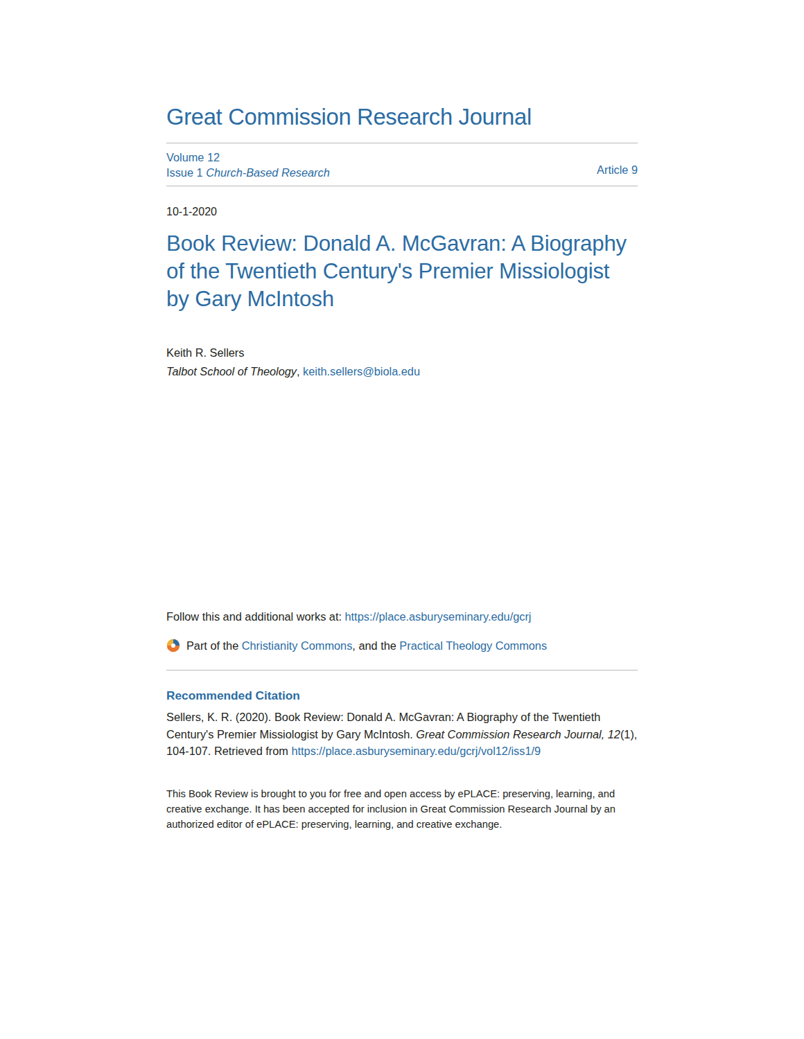Great Commission Research Journal
Volume 12
Issue 1 Church-Based Research
Article 9
10-1-2020
Book Review: Donald A. McGavran: A Biography of the Twentieth Century's Premier Missiologist by Gary McIntosh
Keith R. Sellers
Talbot School of Theology, keith.sellers@biola.edu
Follow this and additional works at: https://place.asburyseminary.edu/gcrj
Part of the Christianity Commons, and the Practical Theology Commons
Recommended Citation
Sellers, K. R. (2020). Book Review: Donald A. McGavran: A Biography of the Twentieth Century's Premier Missiologist by Gary McIntosh. Great Commission Research Journal, 12(1), 104-107. Retrieved from https://place.asburyseminary.edu/gcrj/vol12/iss1/9
This Book Review is brought to you for free and open access by ePLACE: preserving, learning, and creative exchange. It has been accepted for inclusion in Great Commission Research Journal by an authorized editor of ePLACE: preserving, learning, and creative exchange.